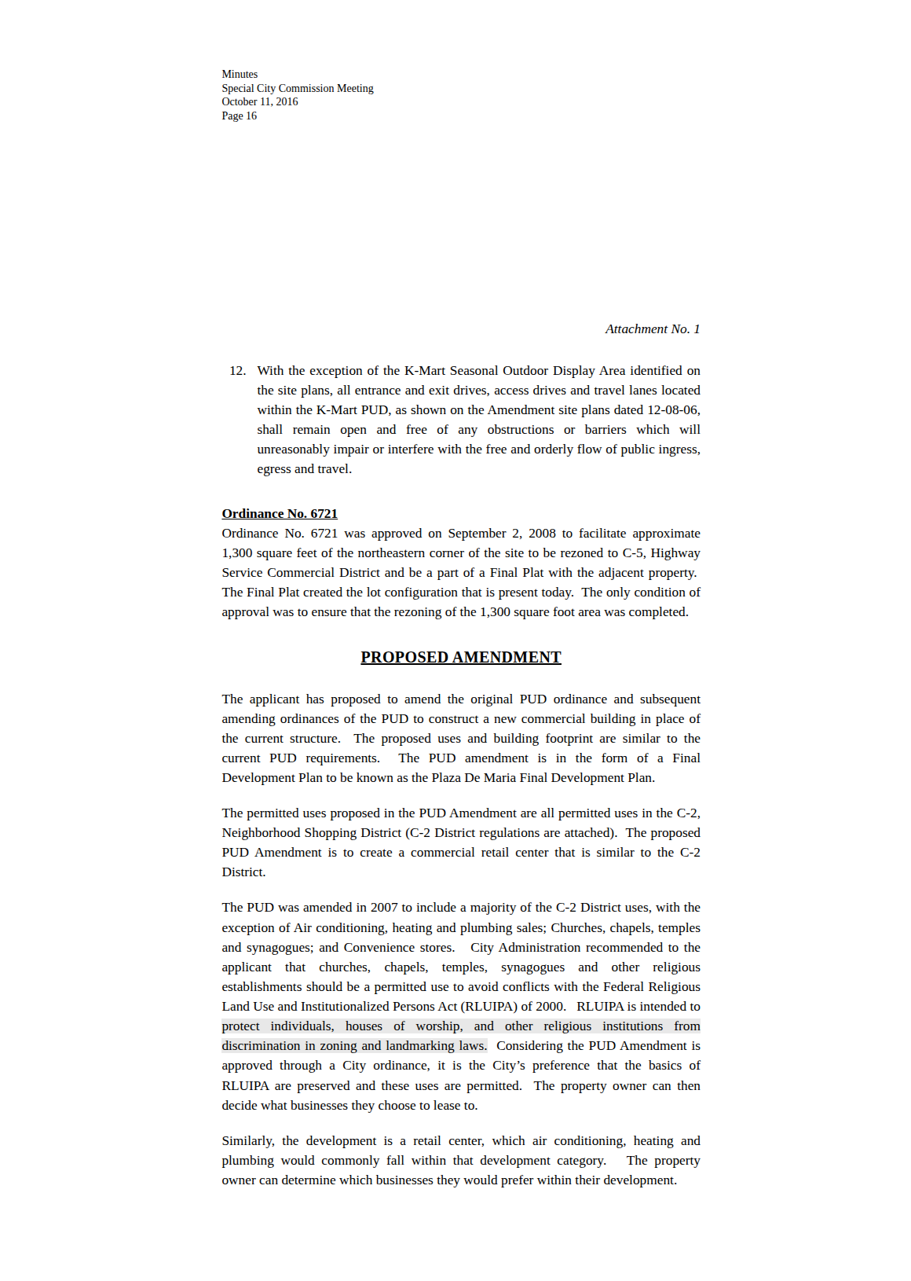Minutes
Special City Commission Meeting
October 11, 2016
Page 16
Attachment No. 1
12. With the exception of the K-Mart Seasonal Outdoor Display Area identified on the site plans, all entrance and exit drives, access drives and travel lanes located within the K-Mart PUD, as shown on the Amendment site plans dated 12-08-06, shall remain open and free of any obstructions or barriers which will unreasonably impair or interfere with the free and orderly flow of public ingress, egress and travel.
Ordinance No. 6721
Ordinance No. 6721 was approved on September 2, 2008 to facilitate approximate 1,300 square feet of the northeastern corner of the site to be rezoned to C-5, Highway Service Commercial District and be a part of a Final Plat with the adjacent property. The Final Plat created the lot configuration that is present today. The only condition of approval was to ensure that the rezoning of the 1,300 square foot area was completed.
PROPOSED AMENDMENT
The applicant has proposed to amend the original PUD ordinance and subsequent amending ordinances of the PUD to construct a new commercial building in place of the current structure. The proposed uses and building footprint are similar to the current PUD requirements. The PUD amendment is in the form of a Final Development Plan to be known as the Plaza De Maria Final Development Plan.
The permitted uses proposed in the PUD Amendment are all permitted uses in the C-2, Neighborhood Shopping District (C-2 District regulations are attached). The proposed PUD Amendment is to create a commercial retail center that is similar to the C-2 District.
The PUD was amended in 2007 to include a majority of the C-2 District uses, with the exception of Air conditioning, heating and plumbing sales; Churches, chapels, temples and synagogues; and Convenience stores. City Administration recommended to the applicant that churches, chapels, temples, synagogues and other religious establishments should be a permitted use to avoid conflicts with the Federal Religious Land Use and Institutionalized Persons Act (RLUIPA) of 2000. RLUIPA is intended to protect individuals, houses of worship, and other religious institutions from discrimination in zoning and landmarking laws. Considering the PUD Amendment is approved through a City ordinance, it is the City’s preference that the basics of RLUIPA are preserved and these uses are permitted. The property owner can then decide what businesses they choose to lease to.
Similarly, the development is a retail center, which air conditioning, heating and plumbing would commonly fall within that development category. The property owner can determine which businesses they would prefer within their development.